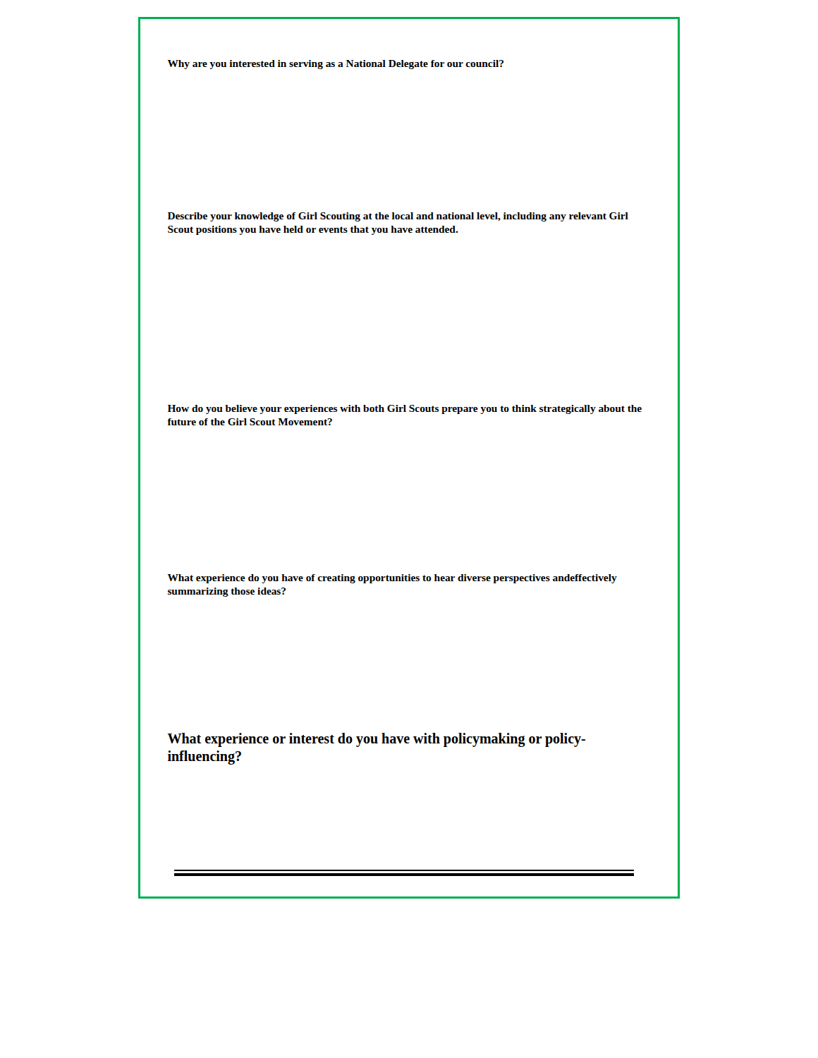Why are you interested in serving as a National Delegate for our council?
Describe your knowledge of Girl Scouting at the local and national level, including any relevant Girl Scout positions you have held or events that you have attended.
How do you believe your experiences with both Girl Scouts prepare you to think strategically about the future of the Girl Scout Movement?
What experience do you have of creating opportunities to hear diverse perspectives andeffectively summarizing those ideas?
What experience or interest do you have with policymaking or policy-influencing?